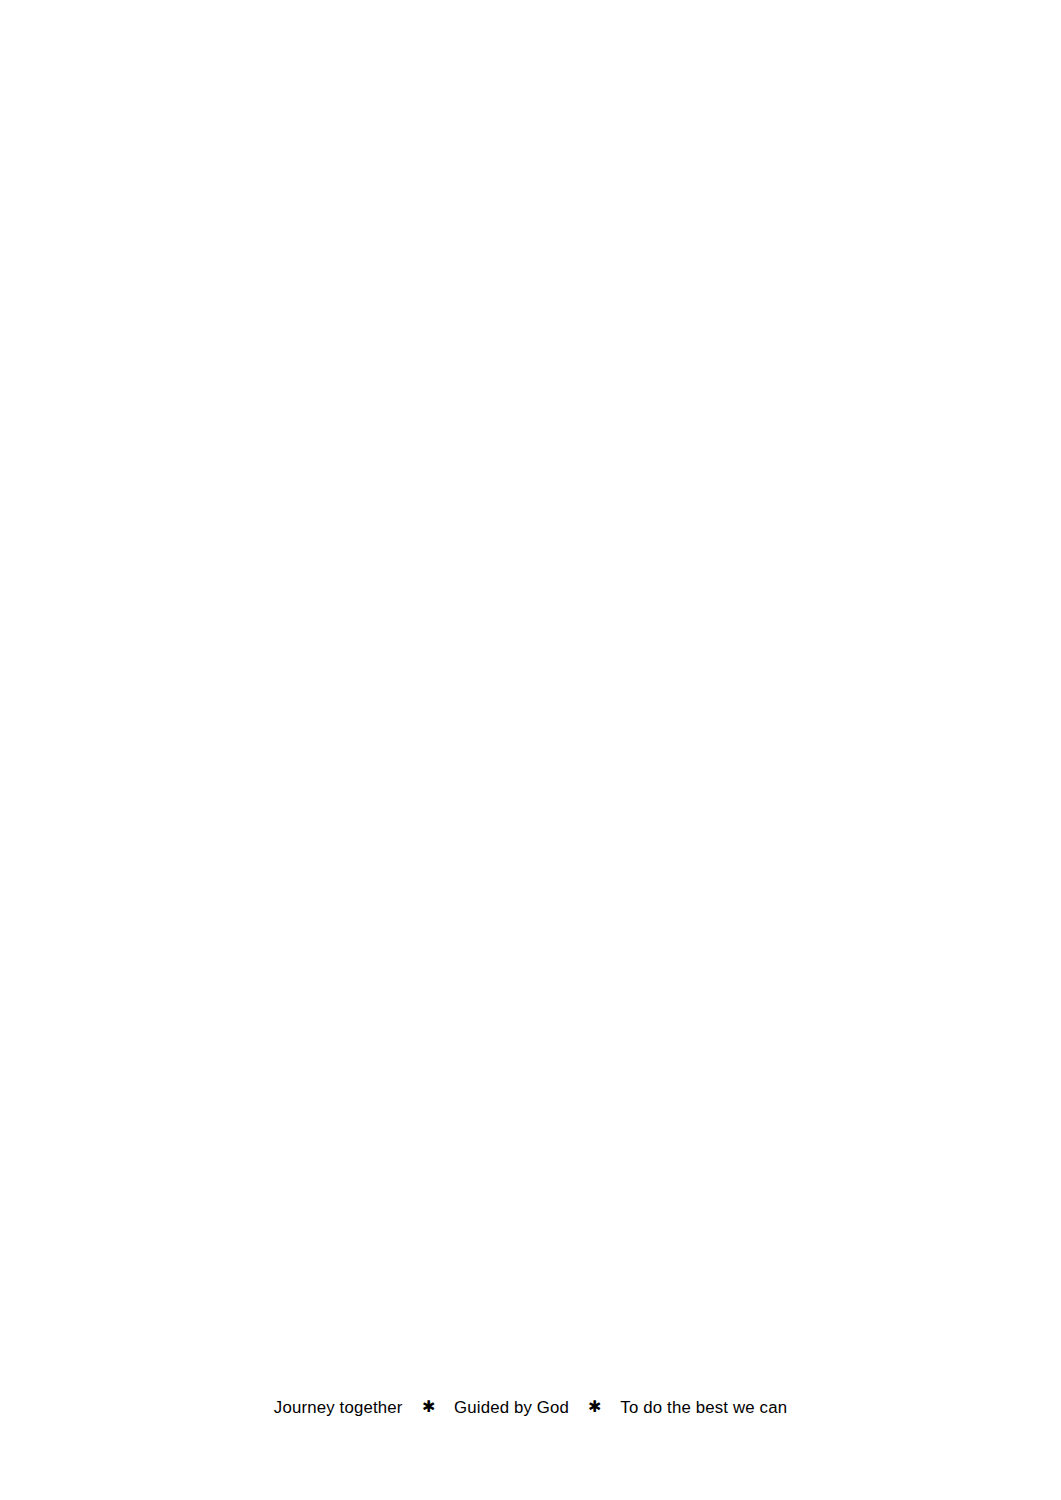Journey together ✱ Guided by God ✱ To do the best we can